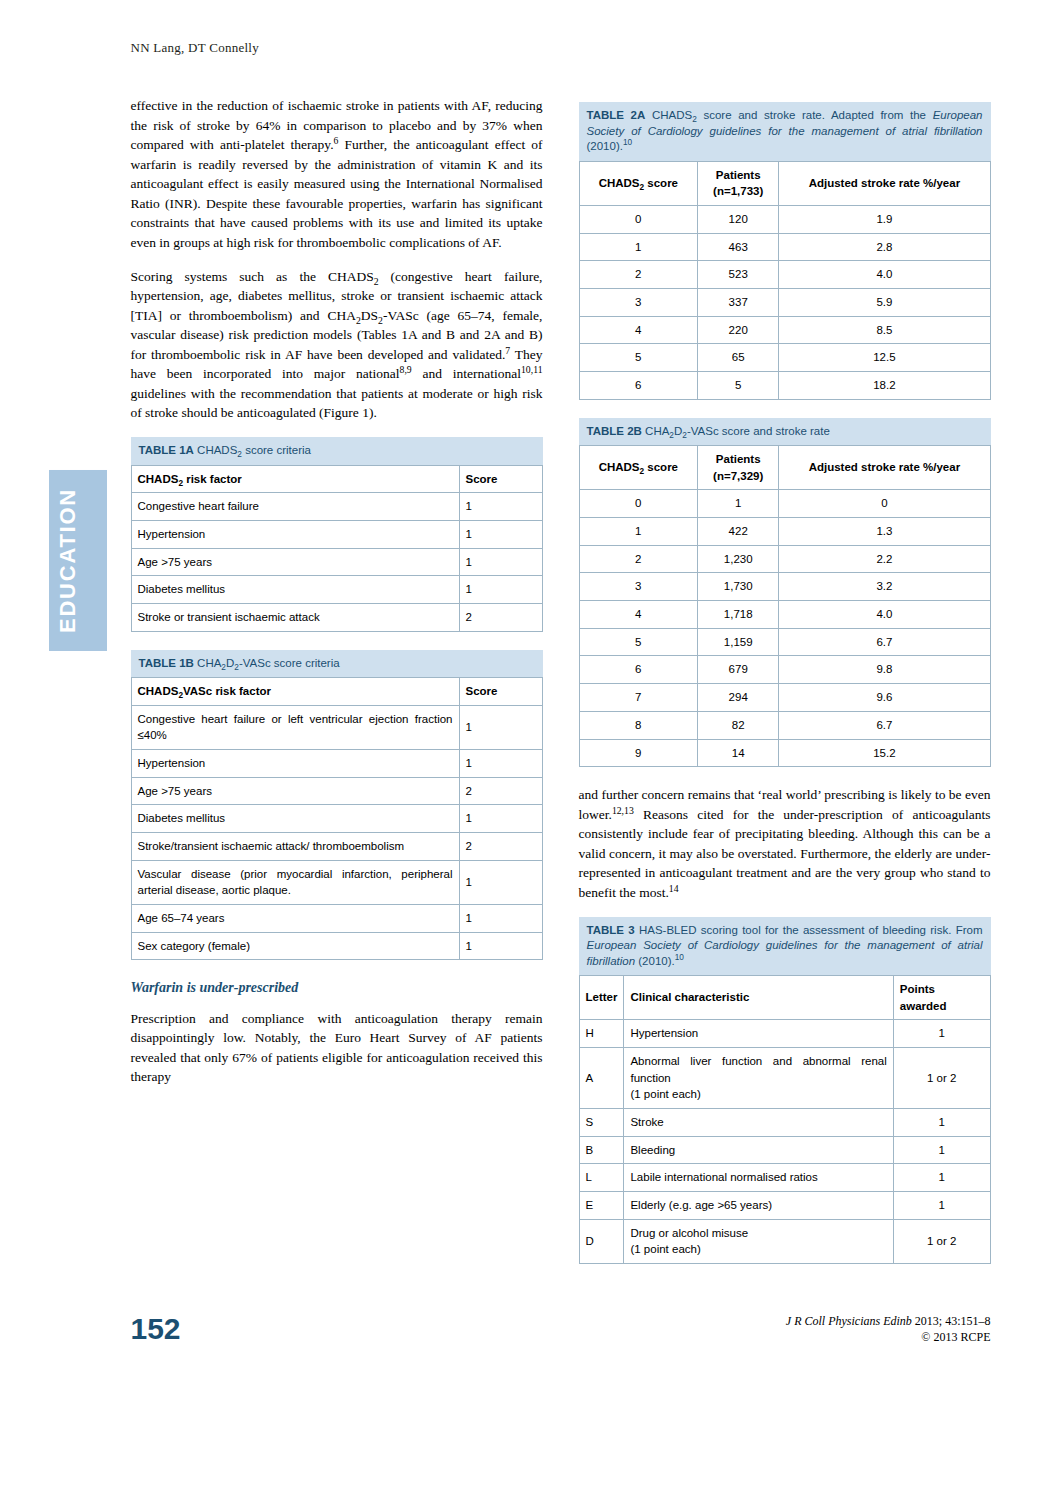NN Lang, DT Connelly
EDUCATION
effective in the reduction of ischaemic stroke in patients with AF, reducing the risk of stroke by 64% in comparison to placebo and by 37% when compared with anti-platelet therapy.6 Further, the anticoagulant effect of warfarin is readily reversed by the administration of vitamin K and its anticoagulant effect is easily measured using the International Normalised Ratio (INR). Despite these favourable properties, warfarin has significant constraints that have caused problems with its use and limited its uptake even in groups at high risk for thromboembolic complications of AF.
Scoring systems such as the CHADS2 (congestive heart failure, hypertension, age, diabetes mellitus, stroke or transient ischaemic attack [TIA] or thromboembolism) and CHA2DS2-VASc (age 65–74, female, vascular disease) risk prediction models (Tables 1A and B and 2A and B) for thromboembolic risk in AF have been developed and validated.7 They have been incorporated into major national8,9 and international10,11 guidelines with the recommendation that patients at moderate or high risk of stroke should be anticoagulated (Figure 1).
TABLE 1A CHADS2 score criteria
| CHADS 2 risk factor | Score |
| --- | --- |
| Congestive heart failure | 1 |
| Hypertension | 1 |
| Age >75 years | 1 |
| Diabetes mellitus | 1 |
| Stroke or transient ischaemic attack | 2 |
TABLE 1B CHA2D2-VASc score criteria
| CHADS 2 VASc risk factor | Score |
| --- | --- |
| Congestive heart failure or left ventricular ejection fraction ≤40% | 1 |
| Hypertension | 1 |
| Age >75 years | 2 |
| Diabetes mellitus | 1 |
| Stroke/transient ischaemic attack/ thromboembolism | 2 |
| Vascular disease (prior myocardial infarction, peripheral arterial disease, aortic plaque. | 1 |
| Age 65–74 years | 1 |
| Sex category (female) | 1 |
Warfarin is under-prescribed
Prescription and compliance with anticoagulation therapy remain disappointingly low. Notably, the Euro Heart Survey of AF patients revealed that only 67% of patients eligible for anticoagulation received this therapy
TABLE 2A CHADS2 score and stroke rate. Adapted from the European Society of Cardiology guidelines for the management of atrial fibrillation (2010).10
| CHADS 2 score | Patients (n=1,733) | Adjusted stroke rate %/year |
| --- | --- | --- |
| 0 | 120 | 1.9 |
| 1 | 463 | 2.8 |
| 2 | 523 | 4.0 |
| 3 | 337 | 5.9 |
| 4 | 220 | 8.5 |
| 5 | 65 | 12.5 |
| 6 | 5 | 18.2 |
TABLE 2B CHA2D2-VASc score and stroke rate
| CHADS 2 score | Patients (n=7,329) | Adjusted stroke rate %/year |
| --- | --- | --- |
| 0 | 1 | 0 |
| 1 | 422 | 1.3 |
| 2 | 1,230 | 2.2 |
| 3 | 1,730 | 3.2 |
| 4 | 1,718 | 4.0 |
| 5 | 1,159 | 6.7 |
| 6 | 679 | 9.8 |
| 7 | 294 | 9.6 |
| 8 | 82 | 6.7 |
| 9 | 14 | 15.2 |
and further concern remains that ‘real world’ prescribing is likely to be even lower.12,13 Reasons cited for the under-prescription of anticoagulants consistently include fear of precipitating bleeding. Although this can be a valid concern, it may also be overstated. Furthermore, the elderly are under-represented in anticoagulant treatment and are the very group who stand to benefit the most.14
TABLE 3 HAS-BLED scoring tool for the assessment of bleeding risk. From European Society of Cardiology guidelines for the management of atrial fibrillation (2010).10
| Letter | Clinical characteristic | Points awarded |
| --- | --- | --- |
| H | Hypertension | 1 |
| A | Abnormal liver function and abnormal renal function (1 point each) | 1 or 2 |
| S | Stroke | 1 |
| B | Bleeding | 1 |
| L | Labile international normalised ratios | 1 |
| E | Elderly (e.g. age >65 years) | 1 |
| D | Drug or alcohol misuse (1 point each) | 1 or 2 |
152
J R Coll Physicians Edinb 2013; 43:151–8
© 2013 RCPE